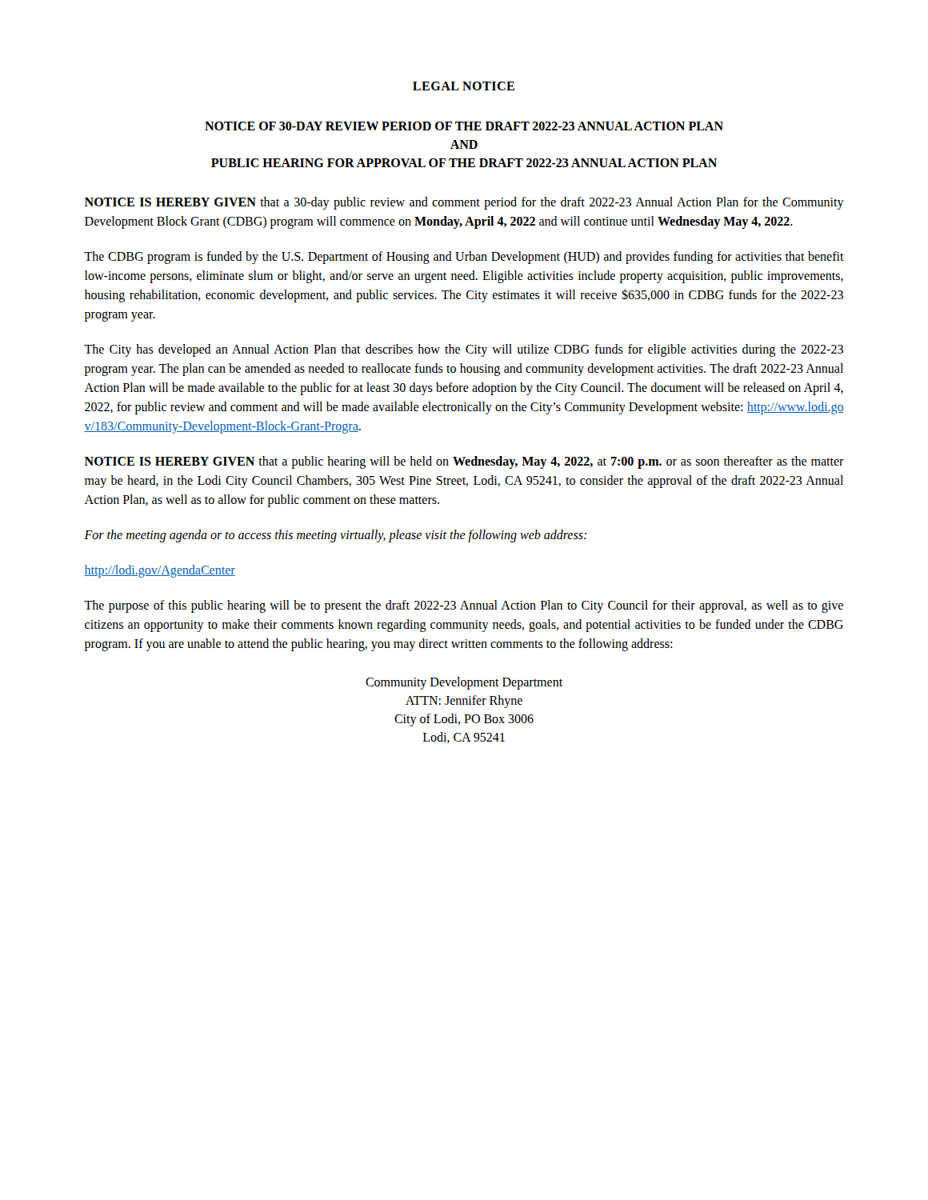LEGAL NOTICE
NOTICE OF 30-DAY REVIEW PERIOD OF THE DRAFT 2022-23 ANNUAL ACTION PLAN
AND
PUBLIC HEARING FOR APPROVAL OF THE DRAFT 2022-23 ANNUAL ACTION PLAN
NOTICE IS HEREBY GIVEN that a 30-day public review and comment period for the draft 2022-23 Annual Action Plan for the Community Development Block Grant (CDBG) program will commence on Monday, April 4, 2022 and will continue until Wednesday May 4, 2022.
The CDBG program is funded by the U.S. Department of Housing and Urban Development (HUD) and provides funding for activities that benefit low-income persons, eliminate slum or blight, and/or serve an urgent need. Eligible activities include property acquisition, public improvements, housing rehabilitation, economic development, and public services. The City estimates it will receive $635,000 in CDBG funds for the 2022-23 program year.
The City has developed an Annual Action Plan that describes how the City will utilize CDBG funds for eligible activities during the 2022-23 program year. The plan can be amended as needed to reallocate funds to housing and community development activities. The draft 2022-23 Annual Action Plan will be made available to the public for at least 30 days before adoption by the City Council. The document will be released on April 4, 2022, for public review and comment and will be made available electronically on the City’s Community Development website: http://www.lodi.gov/183/Community-Development-Block-Grant-Progra.
NOTICE IS HEREBY GIVEN that a public hearing will be held on Wednesday, May 4, 2022, at 7:00 p.m. or as soon thereafter as the matter may be heard, in the Lodi City Council Chambers, 305 West Pine Street, Lodi, CA 95241, to consider the approval of the draft 2022-23 Annual Action Plan, as well as to allow for public comment on these matters.
For the meeting agenda or to access this meeting virtually, please visit the following web address:
http://lodi.gov/AgendaCenter
The purpose of this public hearing will be to present the draft 2022-23 Annual Action Plan to City Council for their approval, as well as to give citizens an opportunity to make their comments known regarding community needs, goals, and potential activities to be funded under the CDBG program. If you are unable to attend the public hearing, you may direct written comments to the following address:
Community Development Department
ATTN: Jennifer Rhyne
City of Lodi, PO Box 3006
Lodi, CA 95241